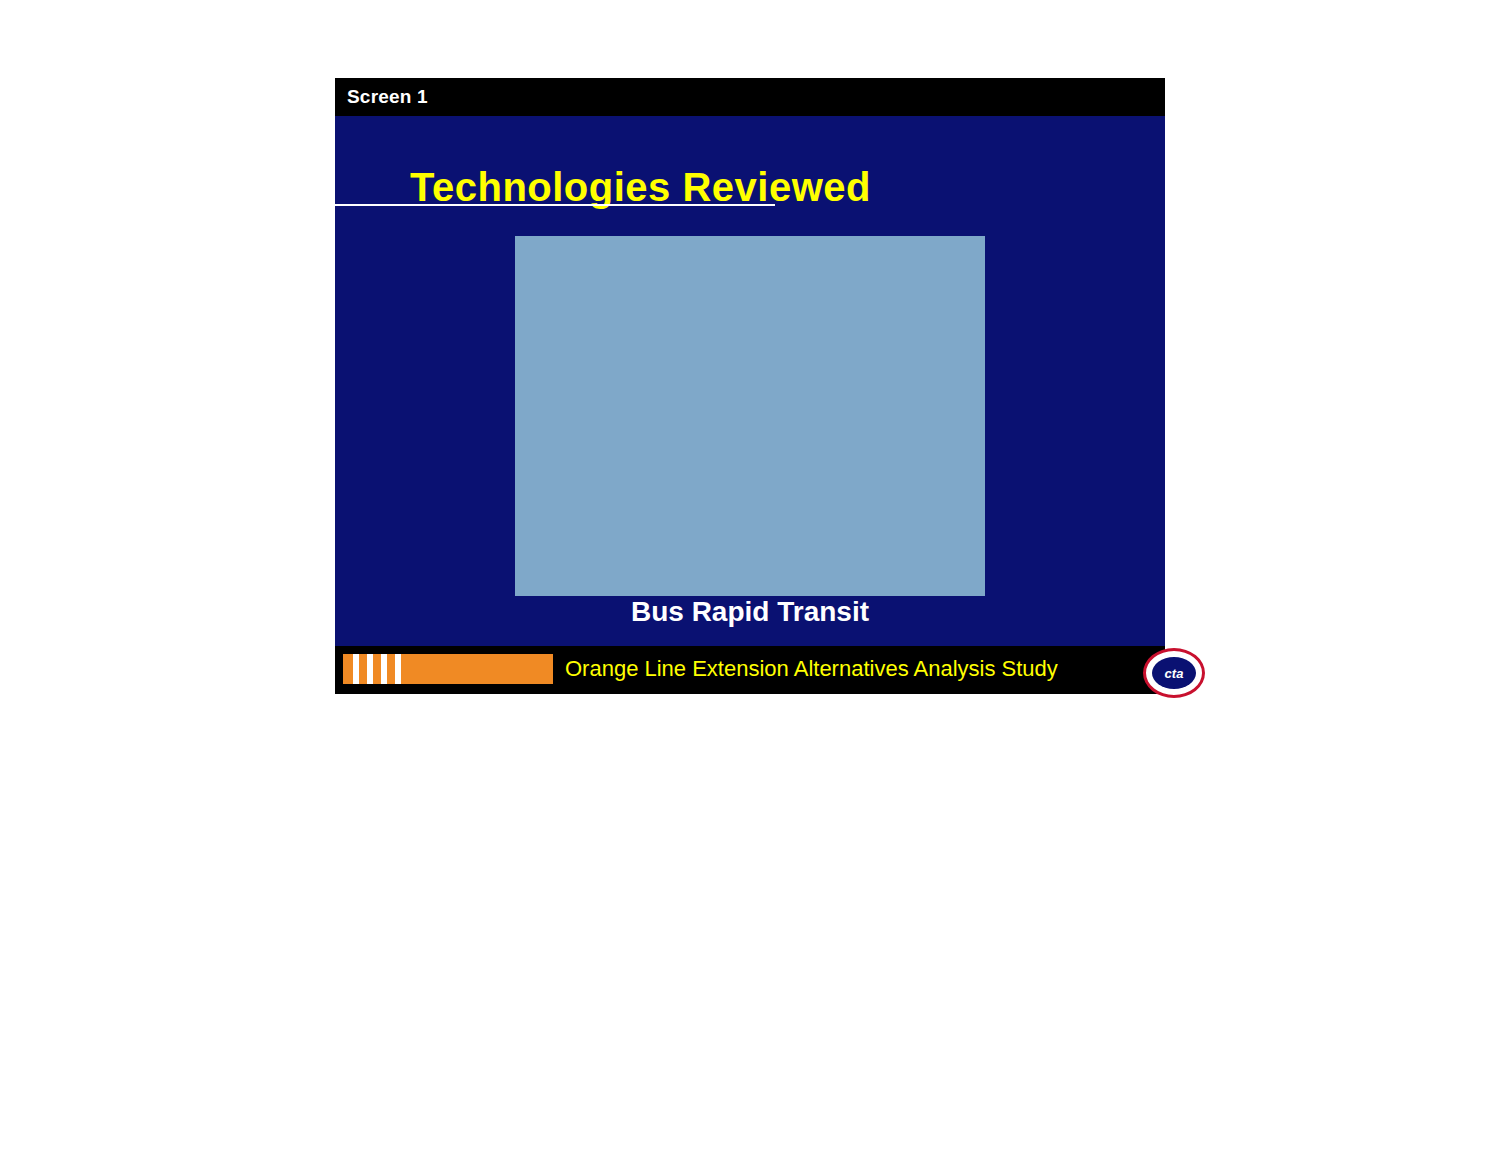Screen 1
Technologies Reviewed
Bus Rapid Transit
Orange Line Extension Alternatives Analysis Study
cta